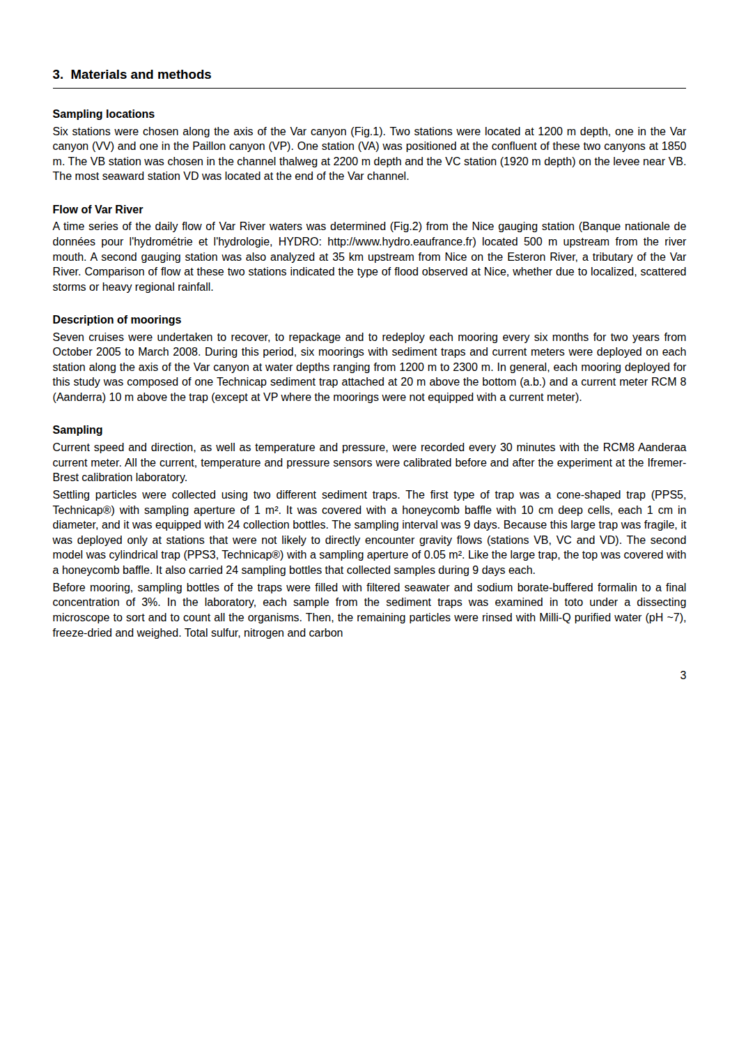3. Materials and methods
Sampling locations
Six stations were chosen along the axis of the Var canyon (Fig.1). Two stations were located at 1200 m depth, one in the Var canyon (VV) and one in the Paillon canyon (VP). One station (VA) was positioned at the confluent of these two canyons at 1850 m. The VB station was chosen in the channel thalweg at 2200 m depth and the VC station (1920 m depth) on the levee near VB. The most seaward station VD was located at the end of the Var channel.
Flow of Var River
A time series of the daily flow of Var River waters was determined (Fig.2) from the Nice gauging station (Banque nationale de données pour l'hydrométrie et l'hydrologie, HYDRO: http://www.hydro.eaufrance.fr) located 500 m upstream from the river mouth. A second gauging station was also analyzed at 35 km upstream from Nice on the Esteron River, a tributary of the Var River. Comparison of flow at these two stations indicated the type of flood observed at Nice, whether due to localized, scattered storms or heavy regional rainfall.
Description of moorings
Seven cruises were undertaken to recover, to repackage and to redeploy each mooring every six months for two years from October 2005 to March 2008. During this period, six moorings with sediment traps and current meters were deployed on each station along the axis of the Var canyon at water depths ranging from 1200 m to 2300 m. In general, each mooring deployed for this study was composed of one Technicap sediment trap attached at 20 m above the bottom (a.b.) and a current meter RCM 8 (Aanderra) 10 m above the trap (except at VP where the moorings were not equipped with a current meter).
Sampling
Current speed and direction, as well as temperature and pressure, were recorded every 30 minutes with the RCM8 Aanderaa current meter. All the current, temperature and pressure sensors were calibrated before and after the experiment at the Ifremer-Brest calibration laboratory.
Settling particles were collected using two different sediment traps. The first type of trap was a cone-shaped trap (PPS5, Technicap®) with sampling aperture of 1 m². It was covered with a honeycomb baffle with 10 cm deep cells, each 1 cm in diameter, and it was equipped with 24 collection bottles. The sampling interval was 9 days. Because this large trap was fragile, it was deployed only at stations that were not likely to directly encounter gravity flows (stations VB, VC and VD). The second model was cylindrical trap (PPS3, Technicap®) with a sampling aperture of 0.05 m². Like the large trap, the top was covered with a honeycomb baffle. It also carried 24 sampling bottles that collected samples during 9 days each.
Before mooring, sampling bottles of the traps were filled with filtered seawater and sodium borate-buffered formalin to a final concentration of 3%. In the laboratory, each sample from the sediment traps was examined in toto under a dissecting microscope to sort and to count all the organisms. Then, the remaining particles were rinsed with Milli-Q purified water (pH ~7), freeze-dried and weighed. Total sulfur, nitrogen and carbon
3